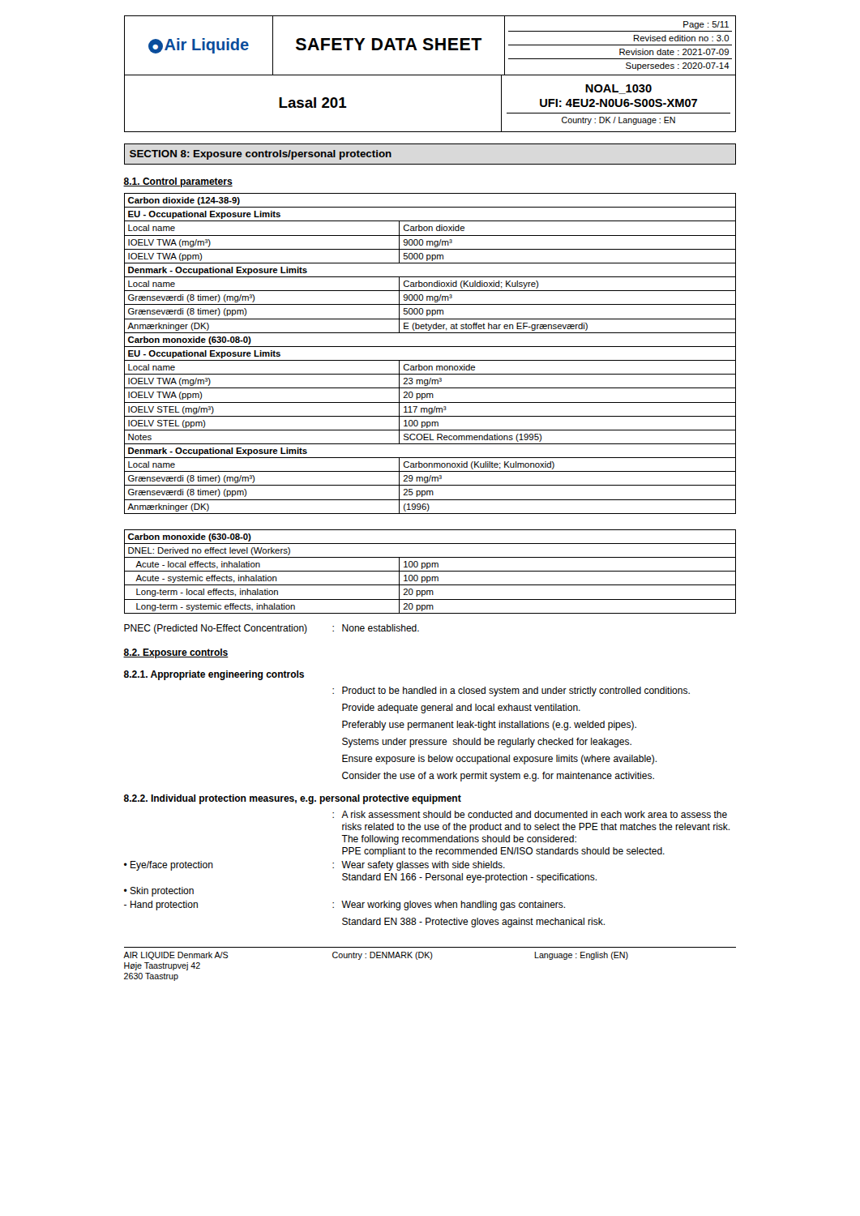| ● Air Liquide | SAFETY DATA SHEET | / Page : 5/11 / / Revised edition no : 3.0 / / Revision date : 2021-07-09 / / Supersedes : 2020-07-14 / |
| Lasal 201 | NOAL_1030 UFI: 4EU2-N0U6-S00S-XM07 Country : DK / Language : EN |
SECTION 8: Exposure controls/personal protection
8.1. Control parameters
| Carbon dioxide (124-38-9) |
| EU - Occupational Exposure Limits |
| Local name | Carbon dioxide |
| IOELV TWA (mg/m³) | 9000 mg/m³ |
| IOELV TWA (ppm) | 5000 ppm |
| Denmark - Occupational Exposure Limits |
| Local name | Carbondioxid (Kuldioxid; Kulsyre) |
| Grænseværdi (8 timer) (mg/m³) | 9000 mg/m³ |
| Grænseværdi (8 timer) (ppm) | 5000 ppm |
| Anmærkninger (DK) | E (betyder, at stoffet har en EF-grænseværdi) |
| Carbon monoxide (630-08-0) |
| EU - Occupational Exposure Limits |
| Local name | Carbon monoxide |
| IOELV TWA (mg/m³) | 23 mg/m³ |
| IOELV TWA (ppm) | 20 ppm |
| IOELV STEL (mg/m³) | 117 mg/m³ |
| IOELV STEL (ppm) | 100 ppm |
| Notes | SCOEL Recommendations (1995) |
| Denmark - Occupational Exposure Limits |
| Local name | Carbonmonoxid (Kulilte; Kulmonoxid) |
| Grænseværdi (8 timer) (mg/m³) | 29 mg/m³ |
| Grænseværdi (8 timer) (ppm) | 25 ppm |
| Anmærkninger (DK) | (1996) |
| Carbon monoxide (630-08-0) |
| DNEL: Derived no effect level (Workers) |
| Acute - local effects, inhalation | 100 ppm |
| Acute - systemic effects, inhalation | 100 ppm |
| Long-term - local effects, inhalation | 20 ppm |
| Long-term - systemic effects, inhalation | 20 ppm |
| PNEC (Predicted No-Effect Concentration) | : | None established. |
8.2. Exposure controls
8.2.1. Appropriate engineering controls
| | : | Product to be handled in a closed system and under strictly controlled conditions. Provide adequate general and local exhaust ventilation. Preferably use permanent leak-tight installations (e.g. welded pipes). Systems under pressure should be regularly checked for leakages. Ensure exposure is below occupational exposure limits (where available). Consider the use of a work permit system e.g. for maintenance activities. |
8.2.2. Individual protection measures, e.g. personal protective equipment
| | : | A risk assessment should be conducted and documented in each work area to assess the risks related to the use of the product and to select the PPE that matches the relevant risk. The following recommendations should be considered: PPE compliant to the recommended EN/ISO standards should be selected. |
| • Eye/face protection | : | Wear safety glasses with side shields. Standard EN 166 - Personal eye-protection - specifications. |
| • Skin protection | | |
| - Hand protection | : | Wear working gloves when handling gas containers. Standard EN 388 - Protective gloves against mechanical risk. |
| AIR LIQUIDE Denmark A/S Høje Taastrupvej 42 2630 Taastrup | Country : DENMARK (DK) | Language : English (EN) |